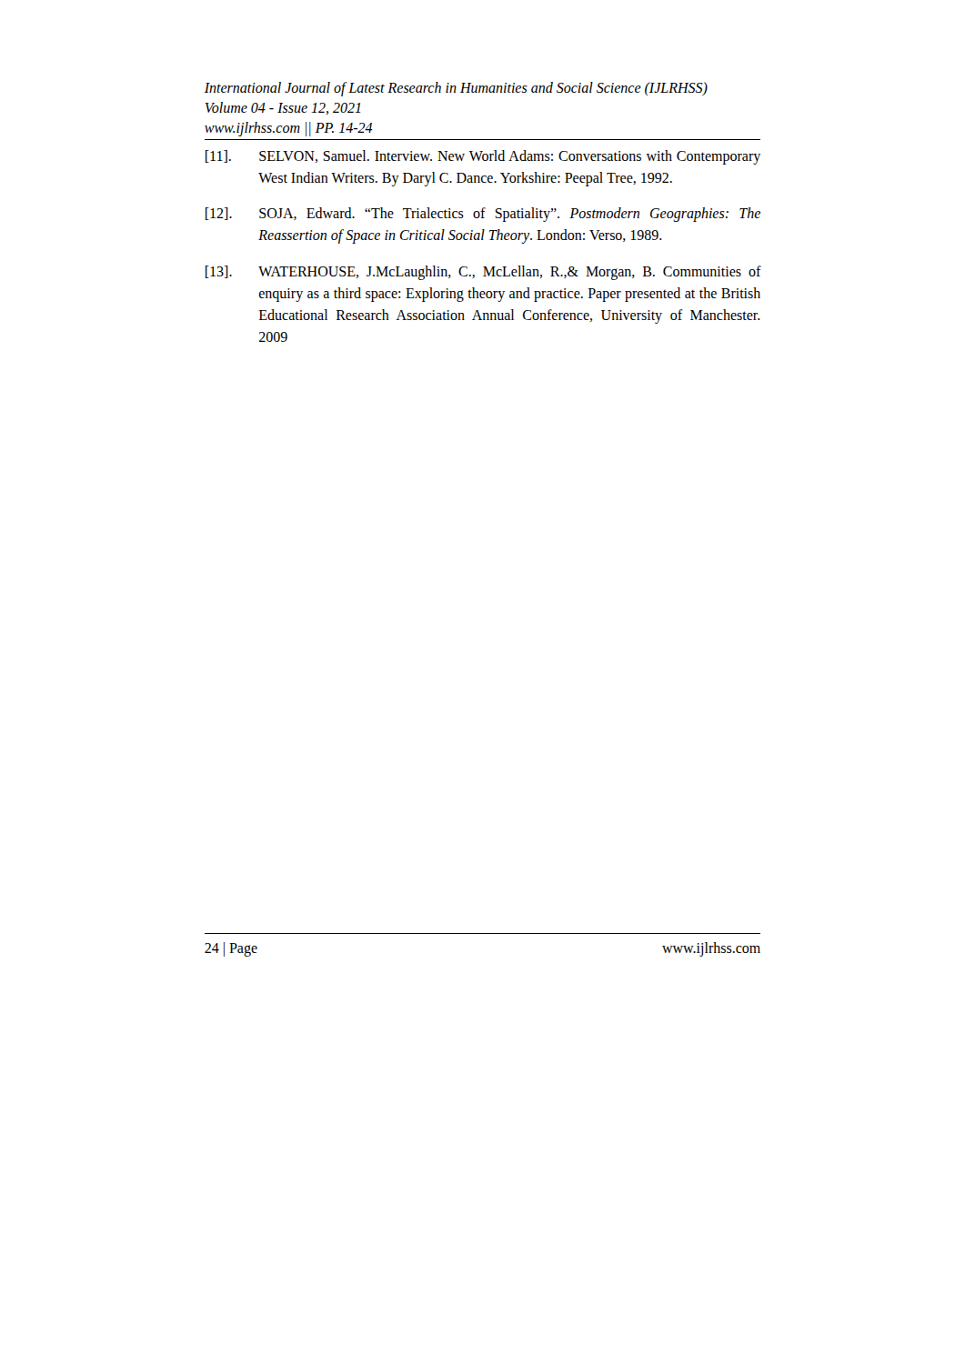International Journal of Latest Research in Humanities and Social Science (IJLRHSS)
Volume 04 - Issue 12, 2021
www.ijlrhss.com || PP. 14-24
[11]. SELVON, Samuel. Interview. New World Adams: Conversations with Contemporary West Indian Writers. By Daryl C. Dance. Yorkshire: Peepal Tree, 1992.
[12]. SOJA, Edward. “The Trialectics of Spatiality”. Postmodern Geographies: The Reassertion of Space in Critical Social Theory. London: Verso, 1989.
[13]. WATERHOUSE, J.McLaughlin, C., McLellan, R.,& Morgan, B. Communities of enquiry as a third space: Exploring theory and practice. Paper presented at the British Educational Research Association Annual Conference, University of Manchester. 2009
24 | Page
www.ijlrhss.com